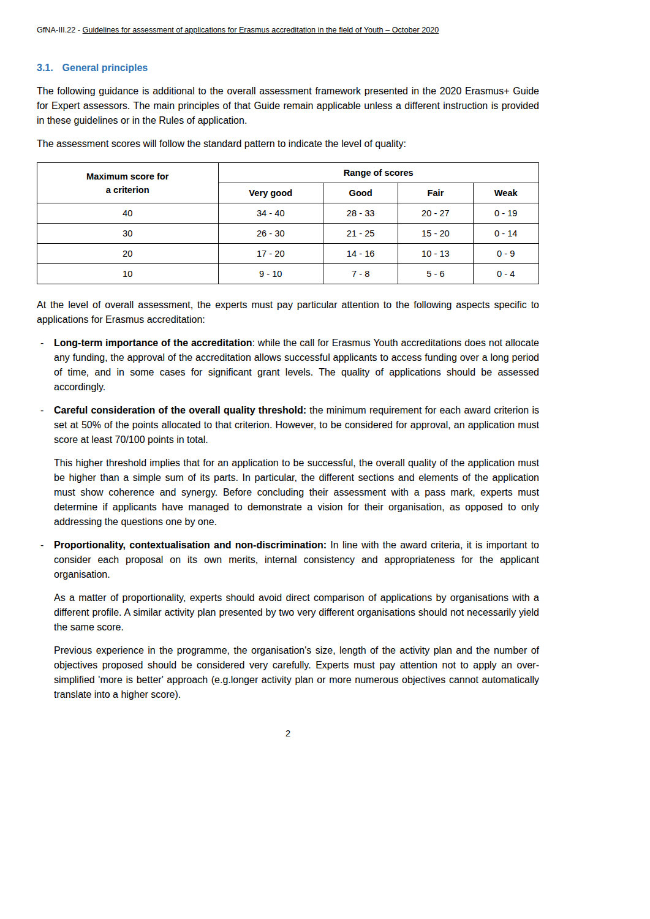GfNA-III.22 - Guidelines for assessment of applications for Erasmus accreditation in the field of Youth – October 2020
3.1. General principles
The following guidance is additional to the overall assessment framework presented in the 2020 Erasmus+ Guide for Expert assessors. The main principles of that Guide remain applicable unless a different instruction is provided in these guidelines or in the Rules of application.
The assessment scores will follow the standard pattern to indicate the level of quality:
| Maximum score for a criterion | Range of scores |
| --- | --- |
| Very good | Good | Fair | Weak |
| 40 | 34 - 40 | 28 - 33 | 20 - 27 | 0 - 19 |
| 30 | 26 - 30 | 21 - 25 | 15 - 20 | 0 - 14 |
| 20 | 17 - 20 | 14 - 16 | 10 - 13 | 0 - 9 |
| 10 | 9 - 10 | 7 - 8 | 5 - 6 | 0 - 4 |
At the level of overall assessment, the experts must pay particular attention to the following aspects specific to applications for Erasmus accreditation:
Long-term importance of the accreditation: while the call for Erasmus Youth accreditations does not allocate any funding, the approval of the accreditation allows successful applicants to access funding over a long period of time, and in some cases for significant grant levels. The quality of applications should be assessed accordingly.
Careful consideration of the overall quality threshold: the minimum requirement for each award criterion is set at 50% of the points allocated to that criterion. However, to be considered for approval, an application must score at least 70/100 points in total.
This higher threshold implies that for an application to be successful, the overall quality of the application must be higher than a simple sum of its parts. In particular, the different sections and elements of the application must show coherence and synergy. Before concluding their assessment with a pass mark, experts must determine if applicants have managed to demonstrate a vision for their organisation, as opposed to only addressing the questions one by one.
Proportionality, contextualisation and non-discrimination: In line with the award criteria, it is important to consider each proposal on its own merits, internal consistency and appropriateness for the applicant organisation.
As a matter of proportionality, experts should avoid direct comparison of applications by organisations with a different profile. A similar activity plan presented by two very different organisations should not necessarily yield the same score.
Previous experience in the programme, the organisation's size, length of the activity plan and the number of objectives proposed should be considered very carefully. Experts must pay attention not to apply an over-simplified 'more is better' approach (e.g.longer activity plan or more numerous objectives cannot automatically translate into a higher score).
2